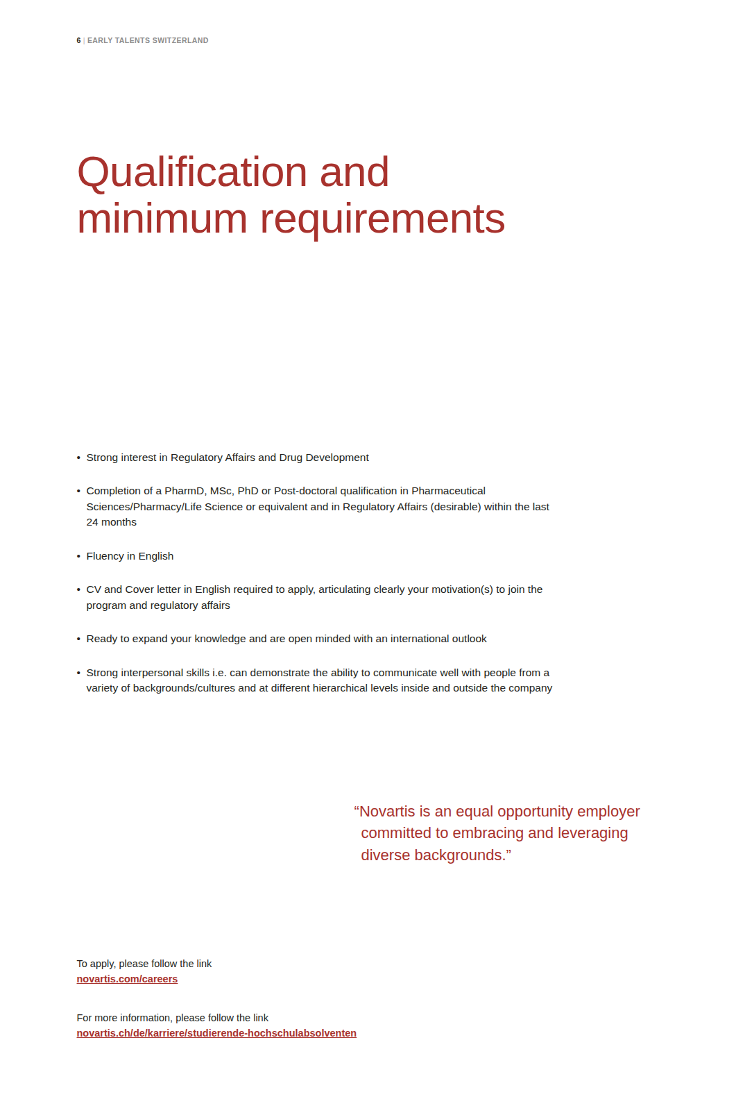6|EARLY TALENTS SWITZERLAND
Qualification and
minimum requirements
Strong interest in Regulatory Affairs and Drug Development
Completion of a PharmD, MSc, PhD or Post-doctoral qualification in Pharmaceutical Sciences/Pharmacy/Life Science or equivalent and in Regulatory Affairs (desirable) within the last 24 months
Fluency in English
CV and Cover letter in English required to apply, articulating clearly your motivation(s) to join the program and regulatory affairs
Ready to expand your knowledge and are open minded with an international outlook
Strong interpersonal skills i.e. can demonstrate the ability to communicate well with people from a variety of backgrounds/cultures and at different hierarchical levels inside and outside the company
“Novartis is an equal opportunity employer committed to embracing and leveraging diverse backgrounds.”
To apply, please follow the link
novartis.com/careers
For more information, please follow the link
novartis.ch/de/karriere/studierende-hochschulabsolventen